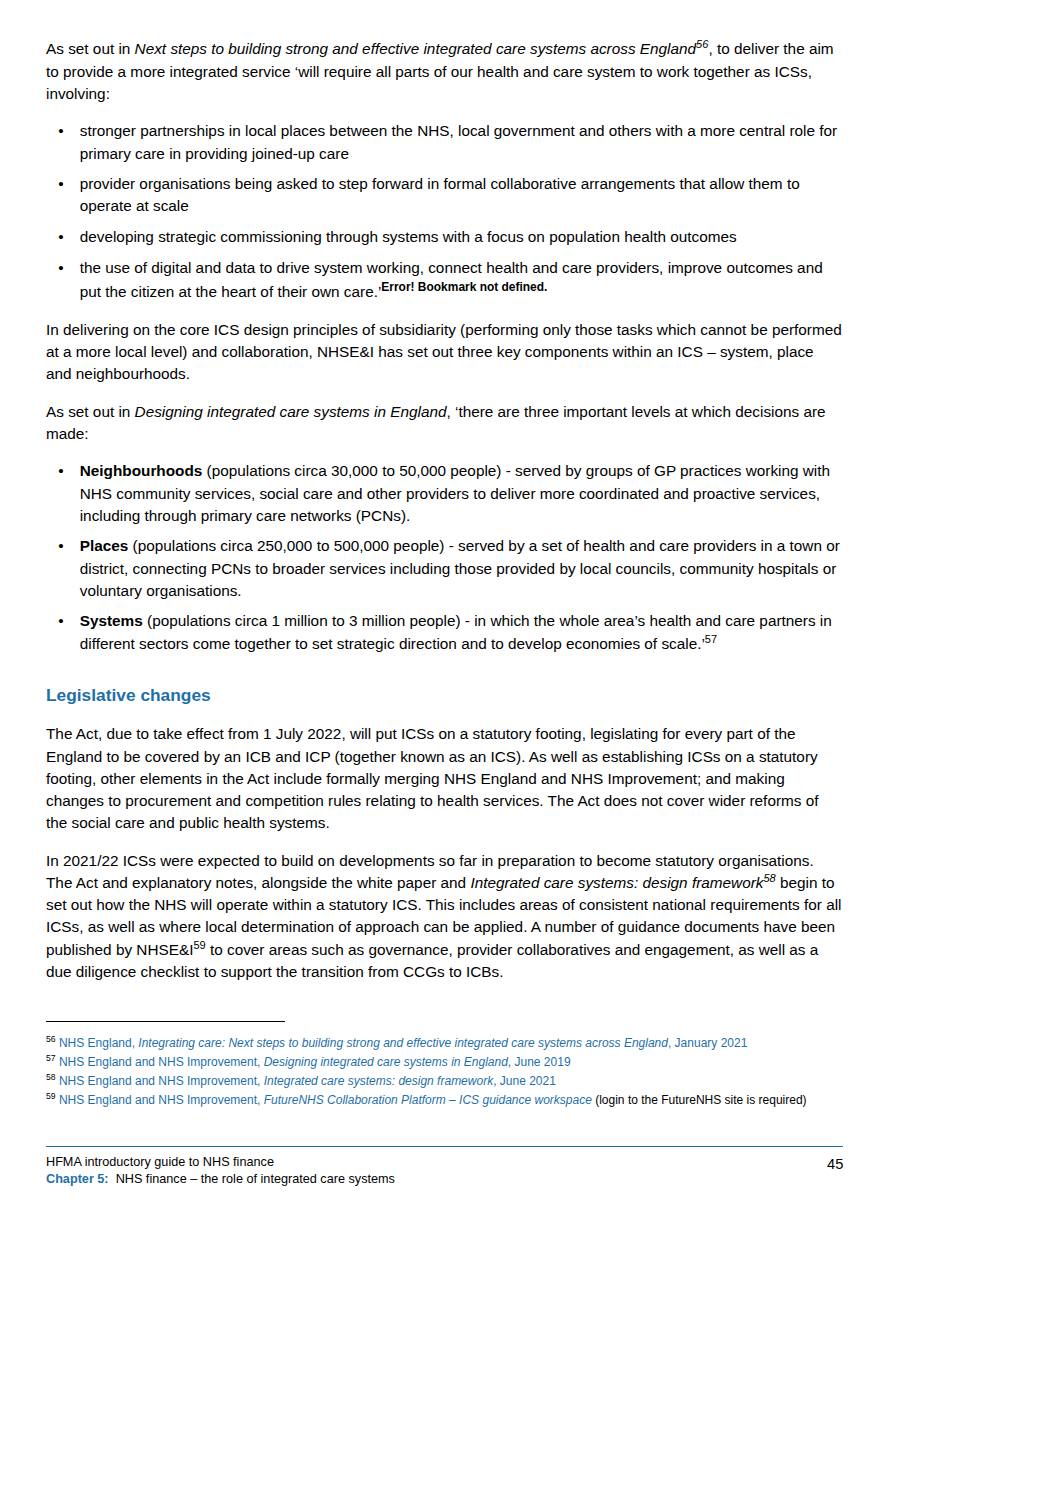As set out in Next steps to building strong and effective integrated care systems across England56, to deliver the aim to provide a more integrated service ‘will require all parts of our health and care system to work together as ICSs, involving:
stronger partnerships in local places between the NHS, local government and others with a more central role for primary care in providing joined-up care
provider organisations being asked to step forward in formal collaborative arrangements that allow them to operate at scale
developing strategic commissioning through systems with a focus on population health outcomes
the use of digital and data to drive system working, connect health and care providers, improve outcomes and put the citizen at the heart of their own care.’Error! Bookmark not defined.
In delivering on the core ICS design principles of subsidiarity (performing only those tasks which cannot be performed at a more local level) and collaboration, NHSE&I has set out three key components within an ICS – system, place and neighbourhoods.
As set out in Designing integrated care systems in England, ‘there are three important levels at which decisions are made:
Neighbourhoods (populations circa 30,000 to 50,000 people) - served by groups of GP practices working with NHS community services, social care and other providers to deliver more coordinated and proactive services, including through primary care networks (PCNs).
Places (populations circa 250,000 to 500,000 people) - served by a set of health and care providers in a town or district, connecting PCNs to broader services including those provided by local councils, community hospitals or voluntary organisations.
Systems (populations circa 1 million to 3 million people) - in which the whole area’s health and care partners in different sectors come together to set strategic direction and to develop economies of scale.’57
Legislative changes
The Act, due to take effect from 1 July 2022, will put ICSs on a statutory footing, legislating for every part of the England to be covered by an ICB and ICP (together known as an ICS). As well as establishing ICSs on a statutory footing, other elements in the Act include formally merging NHS England and NHS Improvement; and making changes to procurement and competition rules relating to health services. The Act does not cover wider reforms of the social care and public health systems.
In 2021/22 ICSs were expected to build on developments so far in preparation to become statutory organisations. The Act and explanatory notes, alongside the white paper and Integrated care systems: design framework58 begin to set out how the NHS will operate within a statutory ICS. This includes areas of consistent national requirements for all ICSs, as well as where local determination of approach can be applied. A number of guidance documents have been published by NHSE&I59 to cover areas such as governance, provider collaboratives and engagement, as well as a due diligence checklist to support the transition from CCGs to ICBs.
56 NHS England, Integrating care: Next steps to building strong and effective integrated care systems across England, January 2021
57 NHS England and NHS Improvement, Designing integrated care systems in England, June 2019
58 NHS England and NHS Improvement, Integrated care systems: design framework, June 2021
59 NHS England and NHS Improvement, FutureNHS Collaboration Platform – ICS guidance workspace (login to the FutureNHS site is required)
HFMA introductory guide to NHS finance
Chapter 5: NHS finance – the role of integrated care systems
45